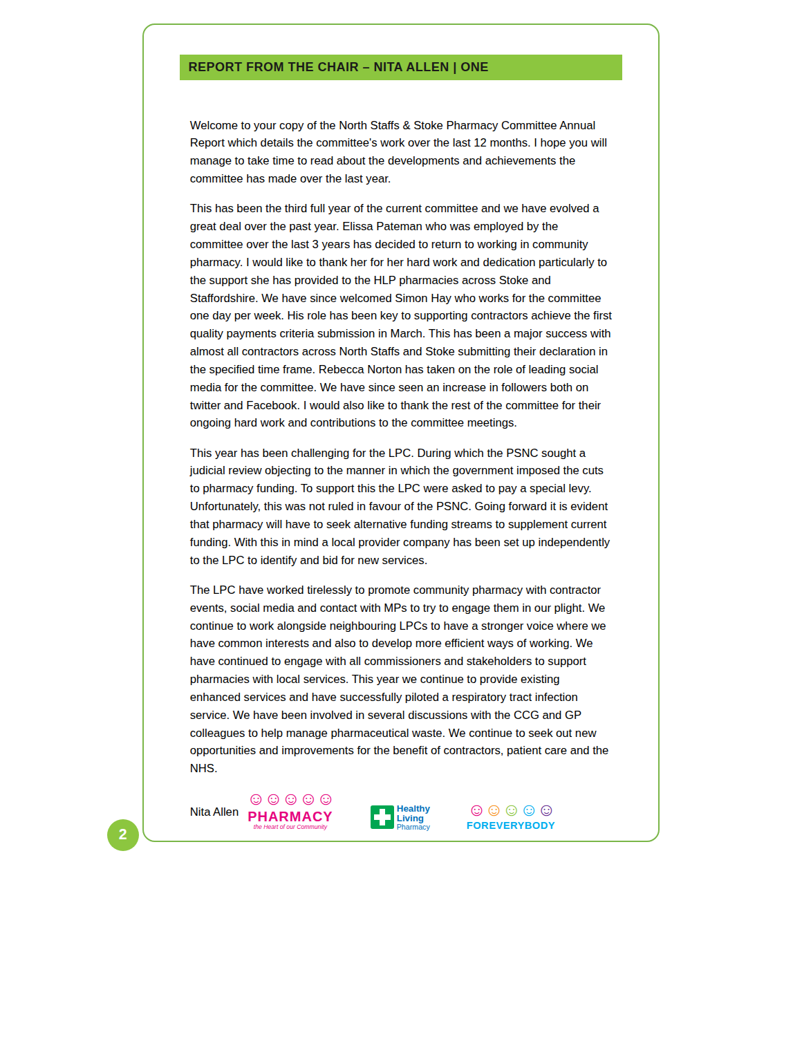REPORT FROM THE CHAIR – NITA ALLEN | ONE
Welcome to your copy of the North Staffs & Stoke Pharmacy Committee Annual Report which details the committee's work over the last 12 months. I hope you will manage to take time to read about the developments and achievements the committee has made over the last year.
This has been the third full year of the current committee and we have evolved a great deal over the past year. Elissa Pateman who was employed by the committee over the last 3 years has decided to return to working in community pharmacy. I would like to thank her for her hard work and dedication particularly to the support she has provided to the HLP pharmacies across Stoke and Staffordshire. We have since welcomed Simon Hay who works for the committee one day per week. His role has been key to supporting contractors achieve the first quality payments criteria submission in March. This has been a major success with almost all contractors across North Staffs and Stoke submitting their declaration in the specified time frame. Rebecca Norton has taken on the role of leading social media for the committee. We have since seen an increase in followers both on twitter and Facebook. I would also like to thank the rest of the committee for their ongoing hard work and contributions to the committee meetings.
This year has been challenging for the LPC. During which the PSNC sought a judicial review objecting to the manner in which the government imposed the cuts to pharmacy funding. To support this the LPC were asked to pay a special levy. Unfortunately, this was not ruled in favour of the PSNC. Going forward it is evident that pharmacy will have to seek alternative funding streams to supplement current funding. With this in mind a local provider company has been set up independently to the LPC to identify and bid for new services.
The LPC have worked tirelessly to promote community pharmacy with contractor events, social media and contact with MPs to try to engage them in our plight. We continue to work alongside neighbouring LPCs to have a stronger voice where we have common interests and also to develop more efficient ways of working. We have continued to engage with all commissioners and stakeholders to support pharmacies with local services. This year we continue to provide existing enhanced services and have successfully piloted a respiratory tract infection service. We have been involved in several discussions with the CCG and GP colleagues to help manage pharmaceutical waste. We continue to seek out new opportunities and improvements for the benefit of contractors, patient care and the NHS.
Nita Allen
2
☺☺☺☺☺
PHARMACY
the Heart of our Community
Healthy
Living
Pharmacy
☺☺☺☺☺
FOREVERYBODY